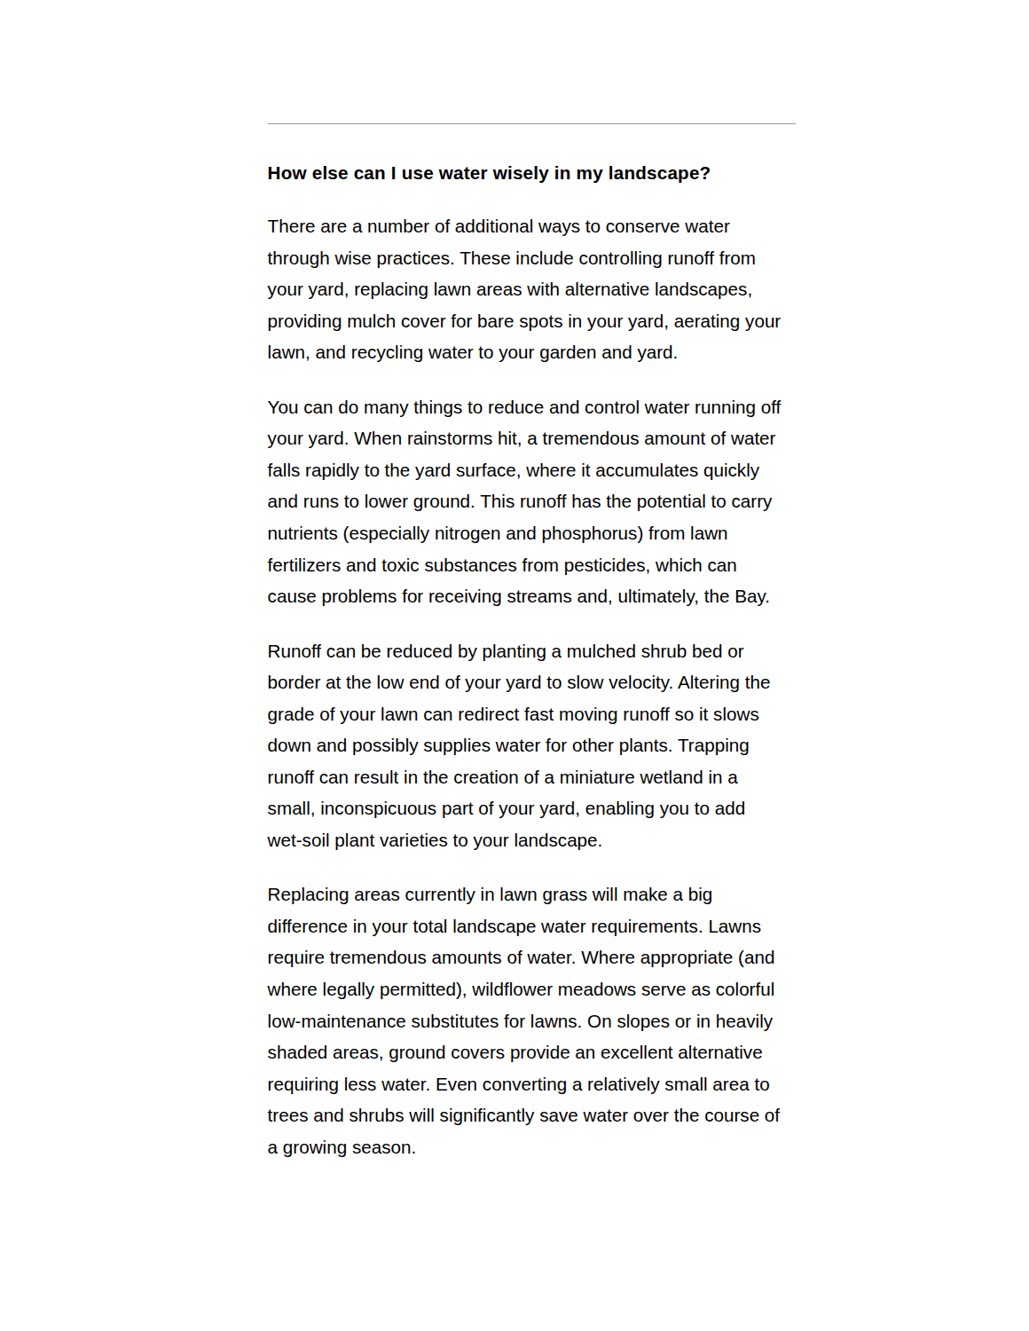How else can I use water wisely in my landscape?
There are a number of additional ways to conserve water through wise practices. These include controlling runoff from your yard, replacing lawn areas with alternative landscapes, providing mulch cover for bare spots in your yard, aerating your lawn, and recycling water to your garden and yard.
You can do many things to reduce and control water running off your yard. When rainstorms hit, a tremendous amount of water falls rapidly to the yard surface, where it accumulates quickly and runs to lower ground. This runoff has the potential to carry nutrients (especially nitrogen and phosphorus) from lawn fertilizers and toxic substances from pesticides, which can cause problems for receiving streams and, ultimately, the Bay.
Runoff can be reduced by planting a mulched shrub bed or border at the low end of your yard to slow velocity. Altering the grade of your lawn can redirect fast moving runoff so it slows down and possibly supplies water for other plants. Trapping runoff can result in the creation of a miniature wetland in a small, inconspicuous part of your yard, enabling you to add wet-soil plant varieties to your landscape.
Replacing areas currently in lawn grass will make a big difference in your total landscape water requirements. Lawns require tremendous amounts of water. Where appropriate (and where legally permitted), wildflower meadows serve as colorful low-maintenance substitutes for lawns. On slopes or in heavily shaded areas, ground covers provide an excellent alternative requiring less water. Even converting a relatively small area to trees and shrubs will significantly save water over the course of a growing season.